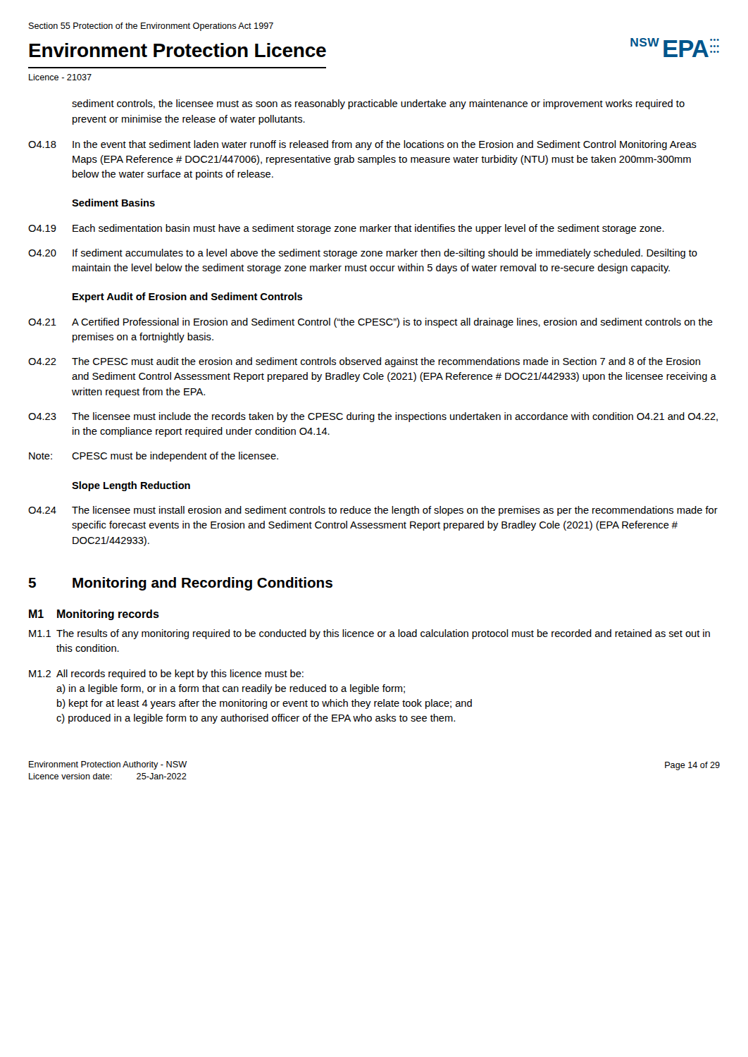Section 55 Protection of the Environment Operations Act 1997
Environment Protection Licence
NSW EPA•••
•••
•••
Licence - 21037
sediment controls, the licensee must as soon as reasonably practicable undertake any maintenance or improvement works required to prevent or minimise the release of water pollutants.
O4.18
In the event that sediment laden water runoff is released from any of the locations on the Erosion and Sediment Control Monitoring Areas Maps (EPA Reference # DOC21/447006), representative grab samples to measure water turbidity (NTU) must be taken 200mm-300mm below the water surface at points of release.
Sediment Basins
O4.19
Each sedimentation basin must have a sediment storage zone marker that identifies the upper level of the sediment storage zone.
O4.20
If sediment accumulates to a level above the sediment storage zone marker then de-silting should be immediately scheduled. Desilting to maintain the level below the sediment storage zone marker must occur within 5 days of water removal to re-secure design capacity.
Expert Audit of Erosion and Sediment Controls
O4.21
A Certified Professional in Erosion and Sediment Control (“the CPESC”) is to inspect all drainage lines, erosion and sediment controls on the premises on a fortnightly basis.
O4.22
The CPESC must audit the erosion and sediment controls observed against the recommendations made in Section 7 and 8 of the Erosion and Sediment Control Assessment Report prepared by Bradley Cole (2021) (EPA Reference # DOC21/442933) upon the licensee receiving a written request from the EPA.
O4.23
The licensee must include the records taken by the CPESC during the inspections undertaken in accordance with condition O4.21 and O4.22, in the compliance report required under condition O4.14.
Note:
CPESC must be independent of the licensee.
Slope Length Reduction
O4.24
The licensee must install erosion and sediment controls to reduce the length of slopes on the premises as per the recommendations made for specific forecast events in the Erosion and Sediment Control Assessment Report prepared by Bradley Cole (2021) (EPA Reference # DOC21/442933).
5 Monitoring and Recording Conditions
M1 Monitoring records
M1.1
The results of any monitoring required to be conducted by this licence or a load calculation protocol must be recorded and retained as set out in this condition.
M1.2
All records required to be kept by this licence must be:
a) in a legible form, or in a form that can readily be reduced to a legible form;
b) kept for at least 4 years after the monitoring or event to which they relate took place; and
c) produced in a legible form to any authorised officer of the EPA who asks to see them.
Environment Protection Authority - NSW
Licence version date: 25-Jan-2022
Page 14 of 29